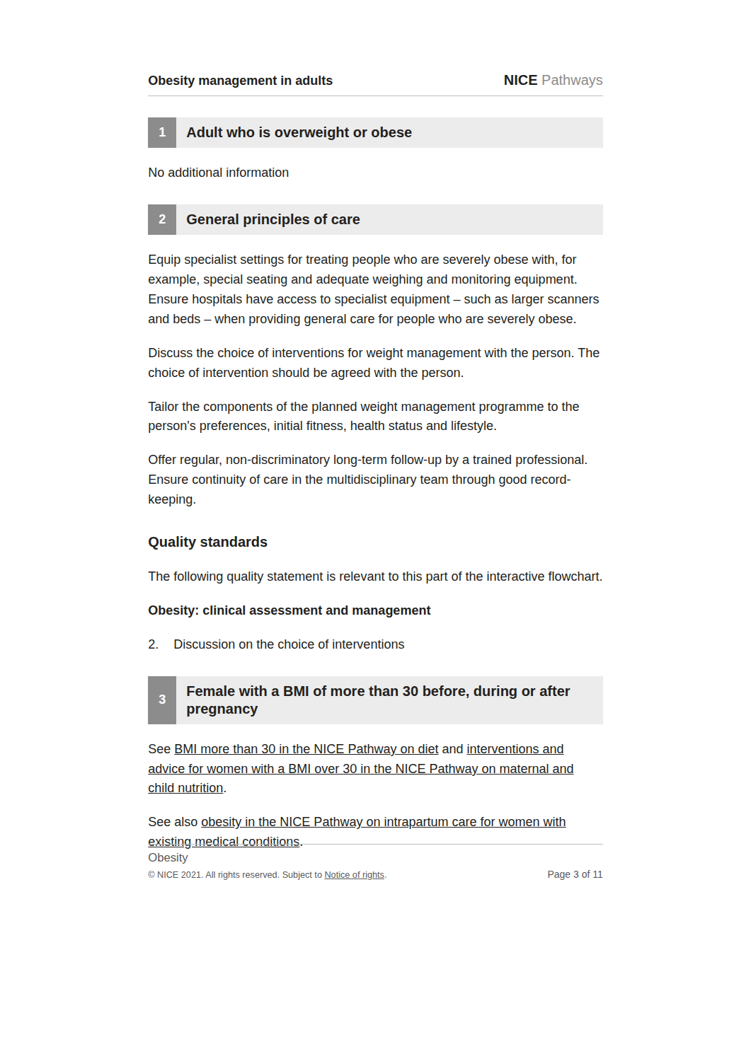Obesity management in adults
NICE Pathways
1
Adult who is overweight or obese
No additional information
2
General principles of care
Equip specialist settings for treating people who are severely obese with, for example, special seating and adequate weighing and monitoring equipment. Ensure hospitals have access to specialist equipment – such as larger scanners and beds – when providing general care for people who are severely obese.
Discuss the choice of interventions for weight management with the person. The choice of intervention should be agreed with the person.
Tailor the components of the planned weight management programme to the person's preferences, initial fitness, health status and lifestyle.
Offer regular, non-discriminatory long-term follow-up by a trained professional. Ensure continuity of care in the multidisciplinary team through good record-keeping.
Quality standards
The following quality statement is relevant to this part of the interactive flowchart.
Obesity: clinical assessment and management
2.
Discussion on the choice of interventions
3
Female with a BMI of more than 30 before, during or after pregnancy
See BMI more than 30 in the NICE Pathway on diet and interventions and advice for women with a BMI over 30 in the NICE Pathway on maternal and child nutrition.
See also obesity in the NICE Pathway on intrapartum care for women with existing medical conditions.
Obesity
© NICE 2021. All rights reserved. Subject to Notice of rights.
Page 3 of 11